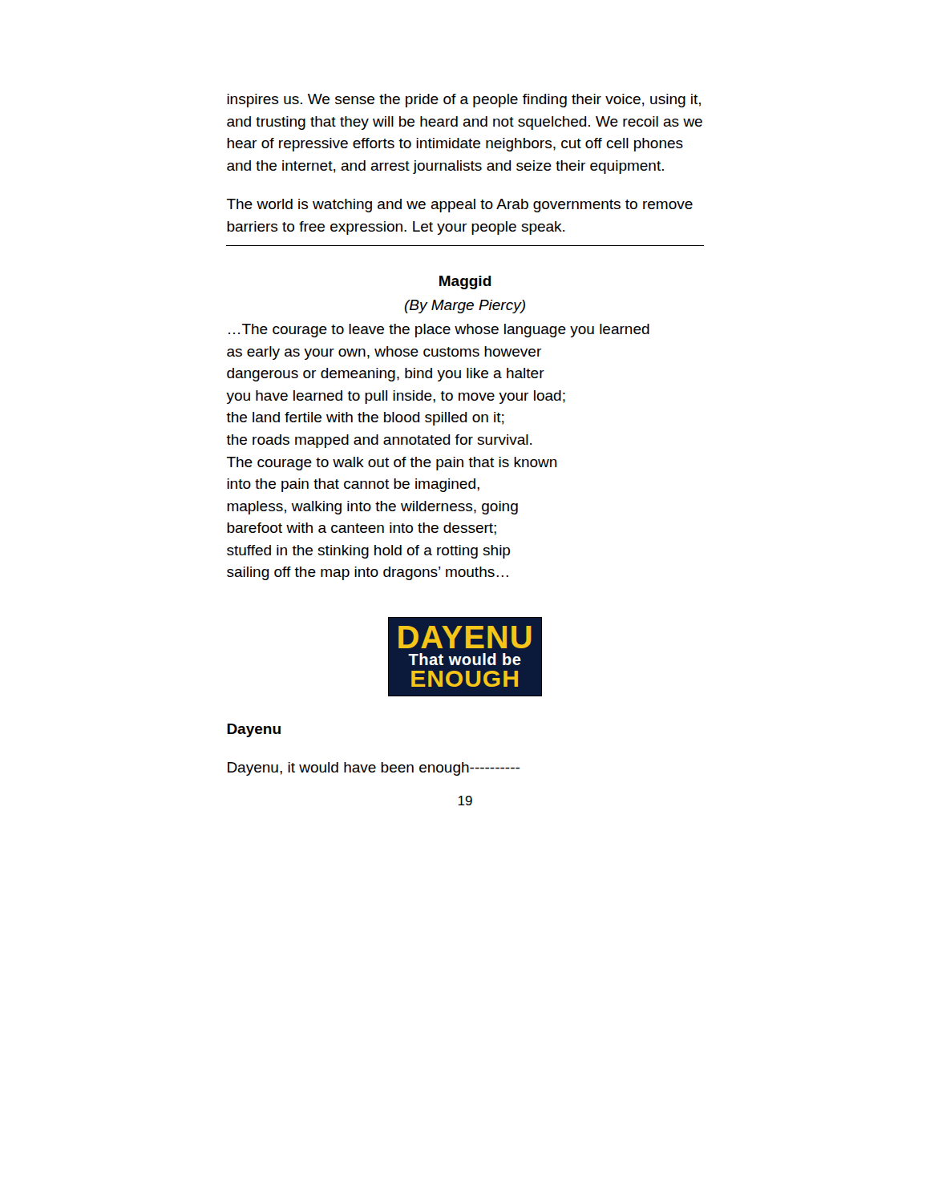inspires us. We sense the pride of a people finding their voice, using it, and trusting that they will be heard and not squelched. We recoil as we hear of repressive efforts to intimidate neighbors, cut off cell phones and the internet, and arrest journalists and seize their equipment.
The world is watching and we appeal to Arab governments to remove barriers to free expression. Let your people speak.
Maggid
(By Marge Piercy)
…The courage to leave the place whose language you learned
as early as your own, whose customs however
dangerous or demeaning, bind you like a halter
you have learned to pull inside, to move your load;
the land fertile with the blood spilled on it;
the roads mapped and annotated for survival.
The courage to walk out of the pain that is known
into the pain that cannot be imagined,
mapless, walking into the wilderness, going
barefoot with a canteen into the dessert;
stuffed in the stinking hold of a rotting ship
sailing off the map into dragons’ mouths…
DAYENU That would be ENOUGH
Dayenu
Dayenu, it would have been enough----------
19